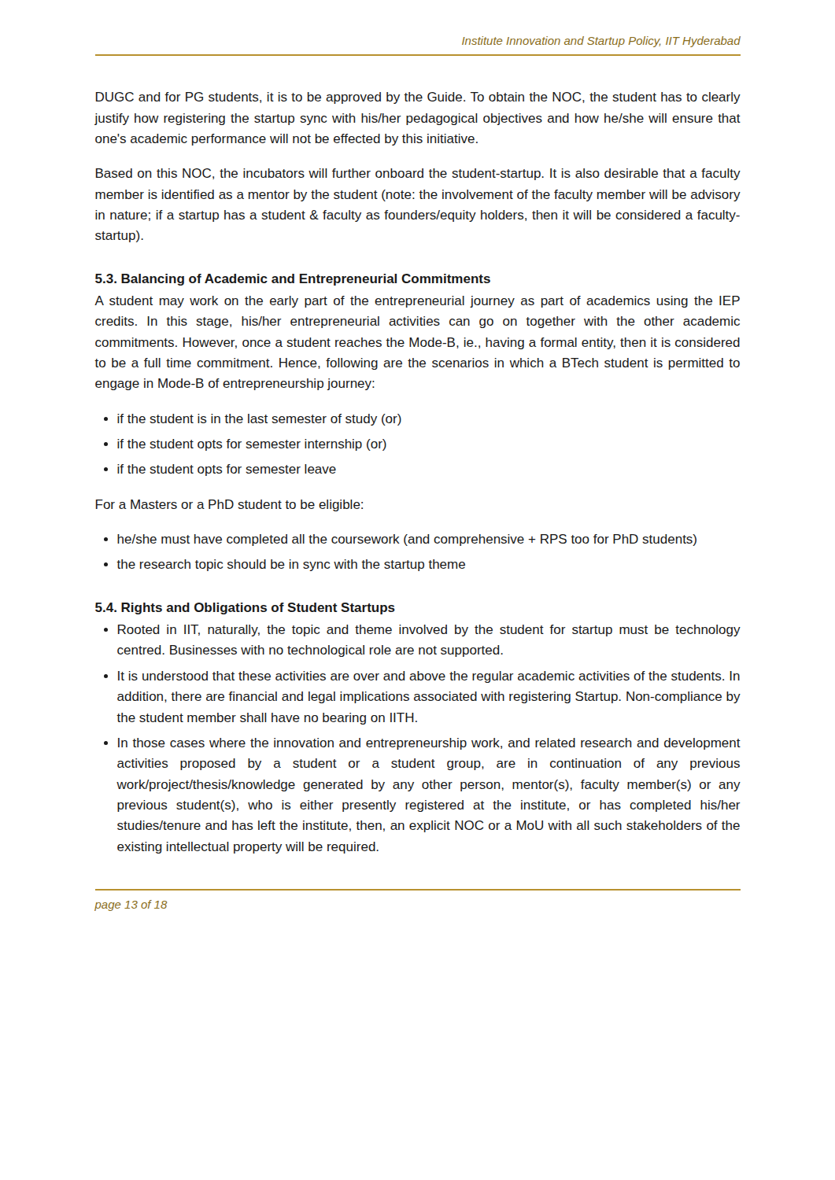Institute Innovation and Startup Policy, IIT Hyderabad
DUGC and for PG students, it is to be approved by the Guide. To obtain the NOC, the student has to clearly justify how registering the startup sync with his/her pedagogical objectives and how he/she will ensure that one's academic performance will not be effected by this initiative.
Based on this NOC, the incubators will further onboard the student-startup. It is also desirable that a faculty member is identified as a mentor by the student (note: the involvement of the faculty member will be advisory in nature; if a startup has a student & faculty as founders/equity holders, then it will be considered a faculty-startup).
5.3. Balancing of Academic and Entrepreneurial Commitments
A student may work on the early part of the entrepreneurial journey as part of academics using the IEP credits. In this stage, his/her entrepreneurial activities can go on together with the other academic commitments. However, once a student reaches the Mode-B, ie., having a formal entity, then it is considered to be a full time commitment. Hence, following are the scenarios in which a BTech student is permitted to engage in Mode-B of entrepreneurship journey:
if the student is in the last semester of study (or)
if the student opts for semester internship (or)
if the student opts for semester leave
For a Masters or a PhD student to be eligible:
he/she must have completed all the coursework (and comprehensive + RPS too for PhD students)
the research topic should be in sync with the startup theme
5.4. Rights and Obligations of Student Startups
Rooted in IIT, naturally, the topic and theme involved by the student for startup must be technology centred. Businesses with no technological role are not supported.
It is understood that these activities are over and above the regular academic activities of the students. In addition, there are financial and legal implications associated with registering Startup. Non-compliance by the student member shall have no bearing on IITH.
In those cases where the innovation and entrepreneurship work, and related research and development activities proposed by a student or a student group, are in continuation of any previous work/project/thesis/knowledge generated by any other person, mentor(s), faculty member(s) or any previous student(s), who is either presently registered at the institute, or has completed his/her studies/tenure and has left the institute, then, an explicit NOC or a MoU with all such stakeholders of the existing intellectual property will be required.
page 13 of 18